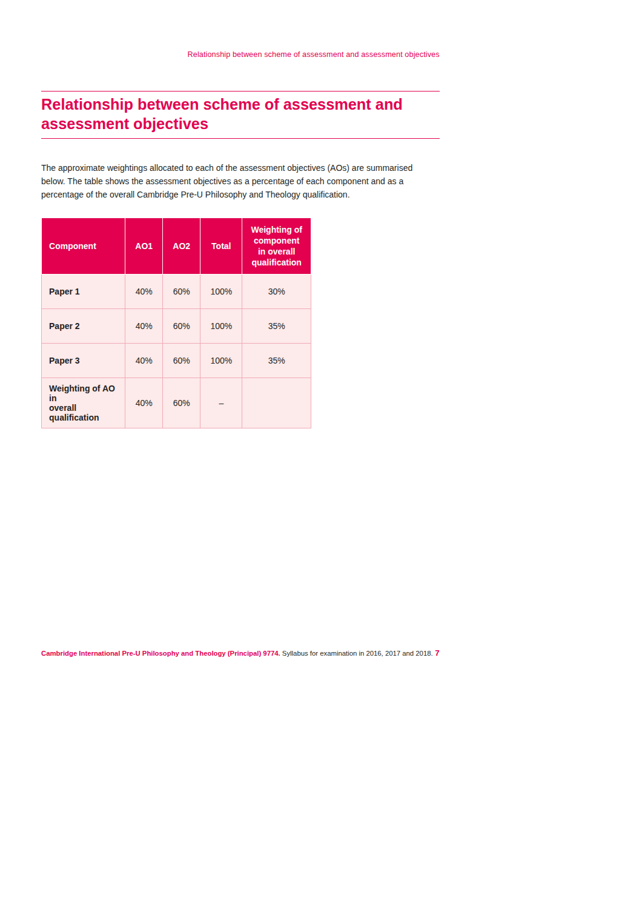Relationship between scheme of assessment and assessment objectives
Relationship between scheme of assessment and
assessment objectives
The approximate weightings allocated to each of the assessment objectives (AOs) are summarised below. The table shows the assessment objectives as a percentage of each component and as a percentage of the overall Cambridge Pre-U Philosophy and Theology qualification.
| Component | AO1 | AO2 | Total | Weighting of component in overall qualification |
| --- | --- | --- | --- | --- |
| Paper 1 | 40% | 60% | 100% | 30% |
| Paper 2 | 40% | 60% | 100% | 35% |
| Paper 3 | 40% | 60% | 100% | 35% |
| Weighting of AO in overall qualification | 40% | 60% | – | |
Cambridge International Pre-U Philosophy and Theology (Principal) 9774. Syllabus for examination in 2016, 2017 and 2018.
7